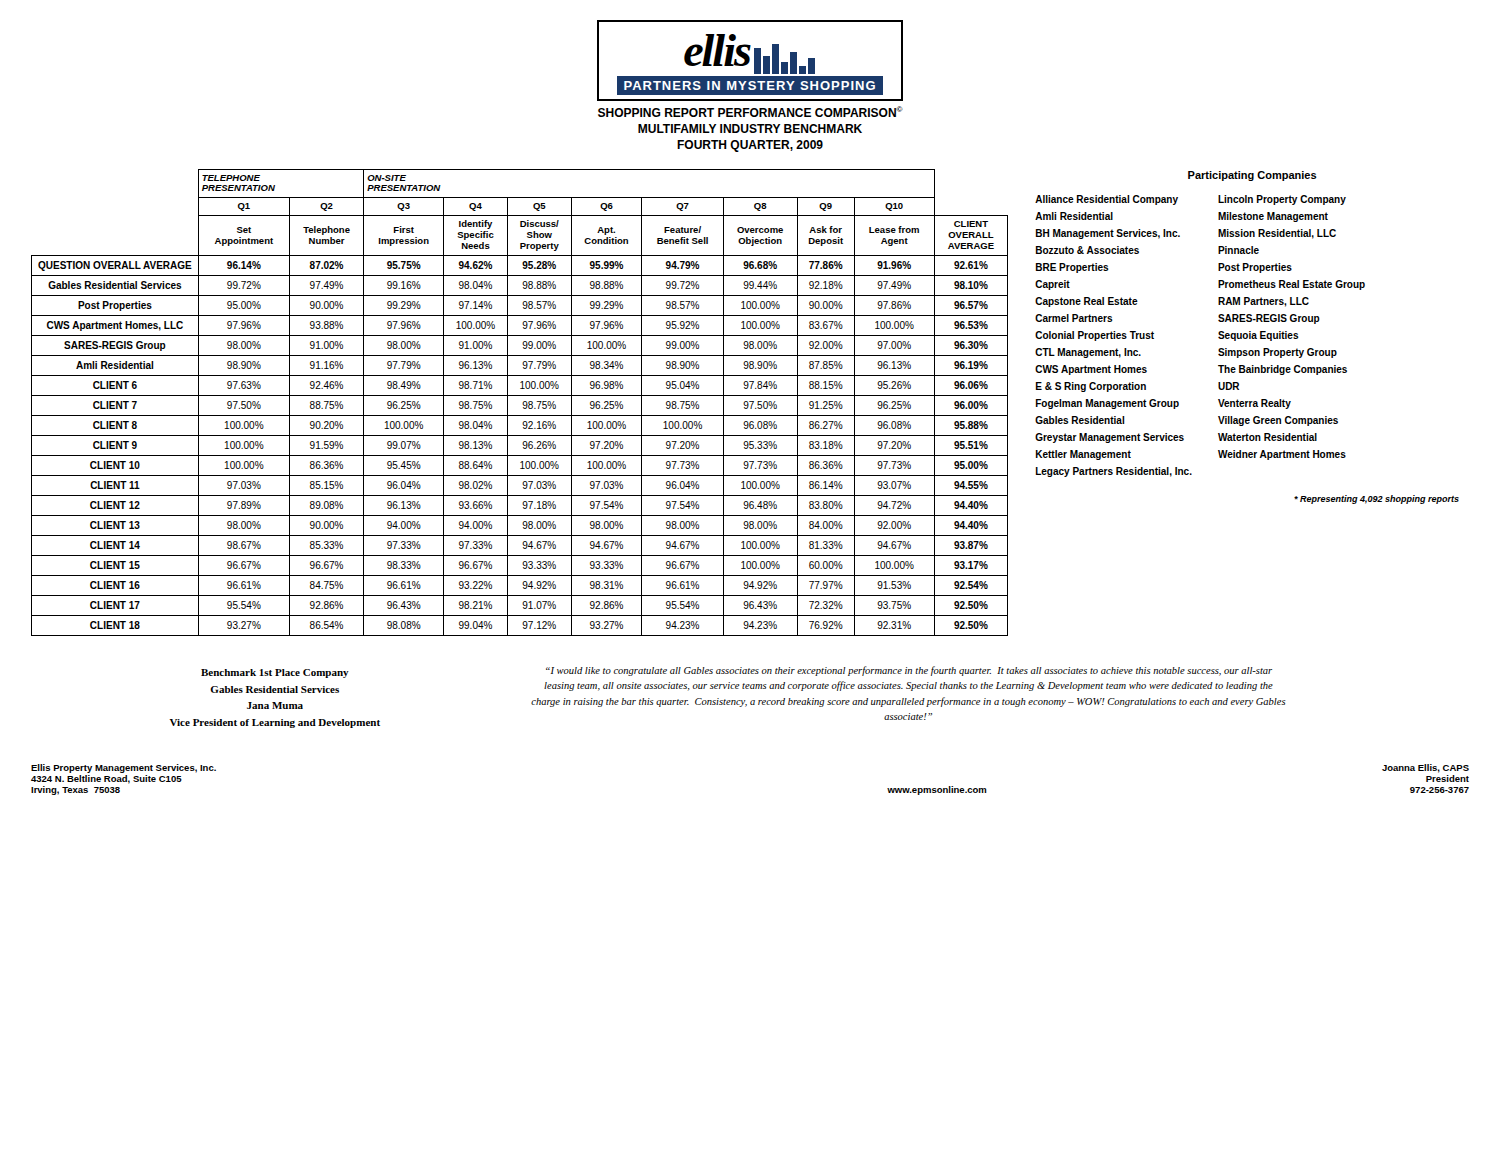ellis
PARTNERS IN MYSTERY SHOPPING
SHOPPING REPORT PERFORMANCE COMPARISON©
MULTIFAMILY INDUSTRY BENCHMARK
FOURTH QUARTER, 2009
| / / TELEPHONE PRESENTATION / ON-SITE PRESENTATION / / / --- / --- / --- / --- / / / Q1 / Q2 / Q3 / Q4 / Q5 / Q6 / Q7 / Q8 / Q9 / Q10 / / / / Set Appointment / Telephone Number / First Impression / Identify Specific Needs / Discuss/ Show Property / Apt. Condition / Feature/ Benefit Sell / Overcome Objection / Ask for Deposit / Lease from Agent / CLIENT OVERALL AVERAGE / / QUESTION OVERALL AVERAGE / 96.14% / 87.02% / 95.75% / 94.62% / 95.28% / 95.99% / 94.79% / 96.68% / 77.86% / 91.96% / 92.61% / / Gables Residential Services / 99.72% / 97.49% / 99.16% / 98.04% / 98.88% / 98.88% / 99.72% / 99.44% / 92.18% / 97.49% / 98.10% / / Post Properties / 95.00% / 90.00% / 99.29% / 97.14% / 98.57% / 99.29% / 98.57% / 100.00% / 90.00% / 97.86% / 96.57% / / CWS Apartment Homes, LLC / 97.96% / 93.88% / 97.96% / 100.00% / 97.96% / 97.96% / 95.92% / 100.00% / 83.67% / 100.00% / 96.53% / / SARES-REGIS Group / 98.00% / 91.00% / 98.00% / 91.00% / 99.00% / 100.00% / 99.00% / 98.00% / 92.00% / 97.00% / 96.30% / / Amli Residential / 98.90% / 91.16% / 97.79% / 96.13% / 97.79% / 98.34% / 98.90% / 98.90% / 87.85% / 96.13% / 96.19% / / CLIENT 6 / 97.63% / 92.46% / 98.49% / 98.71% / 100.00% / 96.98% / 95.04% / 97.84% / 88.15% / 95.26% / 96.06% / / CLIENT 7 / 97.50% / 88.75% / 96.25% / 98.75% / 98.75% / 96.25% / 98.75% / 97.50% / 91.25% / 96.25% / 96.00% / / CLIENT 8 / 100.00% / 90.20% / 100.00% / 98.04% / 92.16% / 100.00% / 100.00% / 96.08% / 86.27% / 96.08% / 95.88% / / CLIENT 9 / 100.00% / 91.59% / 99.07% / 98.13% / 96.26% / 97.20% / 97.20% / 95.33% / 83.18% / 97.20% / 95.51% / / CLIENT 10 / 100.00% / 86.36% / 95.45% / 88.64% / 100.00% / 100.00% / 97.73% / 97.73% / 86.36% / 97.73% / 95.00% / / CLIENT 11 / 97.03% / 85.15% / 96.04% / 98.02% / 97.03% / 97.03% / 96.04% / 100.00% / 86.14% / 93.07% / 94.55% / / CLIENT 12 / 97.89% / 89.08% / 96.13% / 93.66% / 97.18% / 97.54% / 97.54% / 96.48% / 83.80% / 94.72% / 94.40% / / CLIENT 13 / 98.00% / 90.00% / 94.00% / 94.00% / 98.00% / 98.00% / 98.00% / 98.00% / 84.00% / 92.00% / 94.40% / / CLIENT 14 / 98.67% / 85.33% / 97.33% / 97.33% / 94.67% / 94.67% / 94.67% / 100.00% / 81.33% / 94.67% / 93.87% / / CLIENT 15 / 96.67% / 96.67% / 98.33% / 96.67% / 93.33% / 93.33% / 96.67% / 100.00% / 60.00% / 100.00% / 93.17% / / CLIENT 16 / 96.61% / 84.75% / 96.61% / 93.22% / 94.92% / 98.31% / 96.61% / 94.92% / 77.97% / 91.53% / 92.54% / / CLIENT 17 / 95.54% / 92.86% / 96.43% / 98.21% / 91.07% / 92.86% / 95.54% / 96.43% / 72.32% / 93.75% / 92.50% / / CLIENT 18 / 93.27% / 86.54% / 98.08% / 99.04% / 97.12% / 93.27% / 94.23% / 94.23% / 76.92% / 92.31% / 92.50% / | Participating Companies / Alliance Residential Company / Lincoln Property Company / / Amli Residential / Milestone Management / / BH Management Services, Inc. / Mission Residential, LLC / / Bozzuto & Associates / Pinnacle / / BRE Properties / Post Properties / / Capreit / Prometheus Real Estate Group / / Capstone Real Estate / RAM Partners, LLC / / Carmel Partners / SARES-REGIS Group / / Colonial Properties Trust / Sequoia Equities / / CTL Management, Inc. / Simpson Property Group / / CWS Apartment Homes / The Bainbridge Companies / / E & S Ring Corporation / UDR / / Fogelman Management Group / Venterra Realty / / Gables Residential / Village Green Companies / / Greystar Management Services / Waterton Residential / / Kettler Management / Weidner Apartment Homes / / Legacy Partners Residential, Inc. / / * Representing 4,092 shopping reports |
| Benchmark 1st Place Company Gables Residential Services Jana Muma Vice President of Learning and Development | “I would like to congratulate all Gables associates on their exceptional performance in the fourth quarter. It takes all associates to achieve this notable success, our all-star leasing team, all onsite associates, our service teams and corporate office associates. Special thanks to the Learning & Development team who were dedicated to leading the charge in raising the bar this quarter. Consistency, a record breaking score and unparalleled performance in a tough economy – WOW! Congratulations to each and every Gables associate!” | |
| Ellis Property Management Services, Inc. 4324 N. Beltline Road, Suite C105 Irving, Texas 75038 | www.epmsonline.com | Joanna Ellis, CAPS President 972-256-3767 |